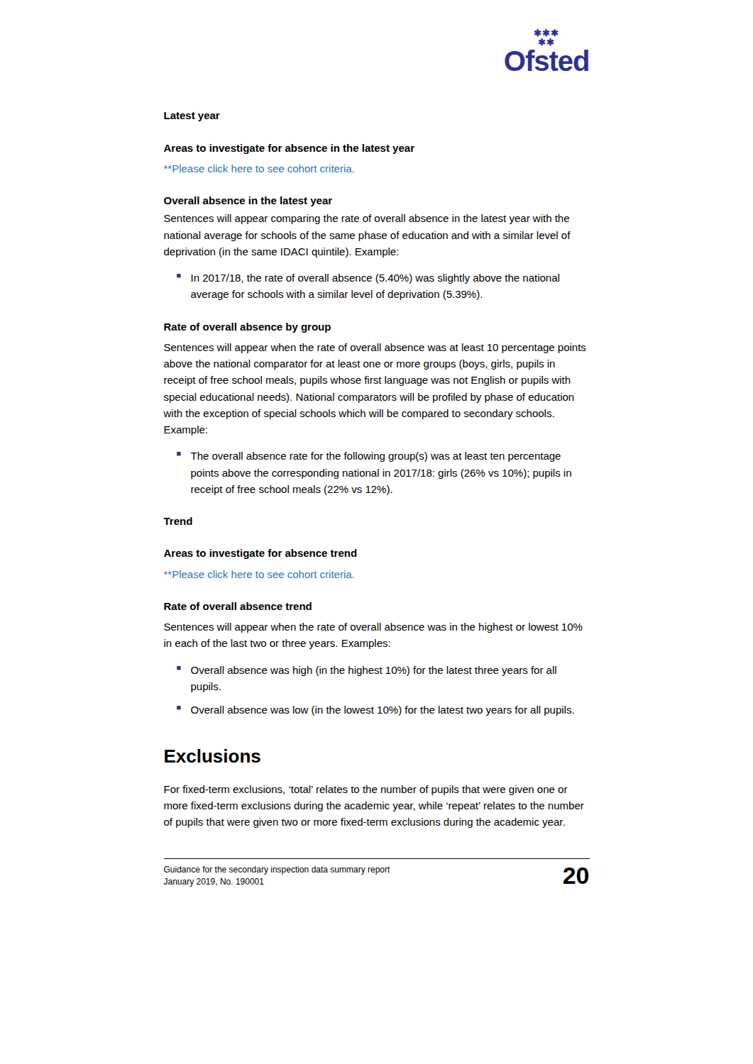✱✱✱
✱✱
Ofsted
Latest year
Areas to investigate for absence in the latest year
**Please click here to see cohort criteria.
Overall absence in the latest year
Sentences will appear comparing the rate of overall absence in the latest year with the national average for schools of the same phase of education and with a similar level of deprivation (in the same IDACI quintile). Example:
In 2017/18, the rate of overall absence (5.40%) was slightly above the national average for schools with a similar level of deprivation (5.39%).
Rate of overall absence by group
Sentences will appear when the rate of overall absence was at least 10 percentage points above the national comparator for at least one or more groups (boys, girls, pupils in receipt of free school meals, pupils whose first language was not English or pupils with special educational needs). National comparators will be profiled by phase of education with the exception of special schools which will be compared to secondary schools. Example:
The overall absence rate for the following group(s) was at least ten percentage points above the corresponding national in 2017/18: girls (26% vs 10%); pupils in receipt of free school meals (22% vs 12%).
Trend
Areas to investigate for absence trend
**Please click here to see cohort criteria.
Rate of overall absence trend
Sentences will appear when the rate of overall absence was in the highest or lowest 10% in each of the last two or three years. Examples:
Overall absence was high (in the highest 10%) for the latest three years for all pupils.
Overall absence was low (in the lowest 10%) for the latest two years for all pupils.
Exclusions
For fixed-term exclusions, ‘total’ relates to the number of pupils that were given one or more fixed-term exclusions during the academic year, while ‘repeat’ relates to the number of pupils that were given two or more fixed-term exclusions during the academic year.
Guidance for the secondary inspection data summary report
January 2019, No. 190001
20